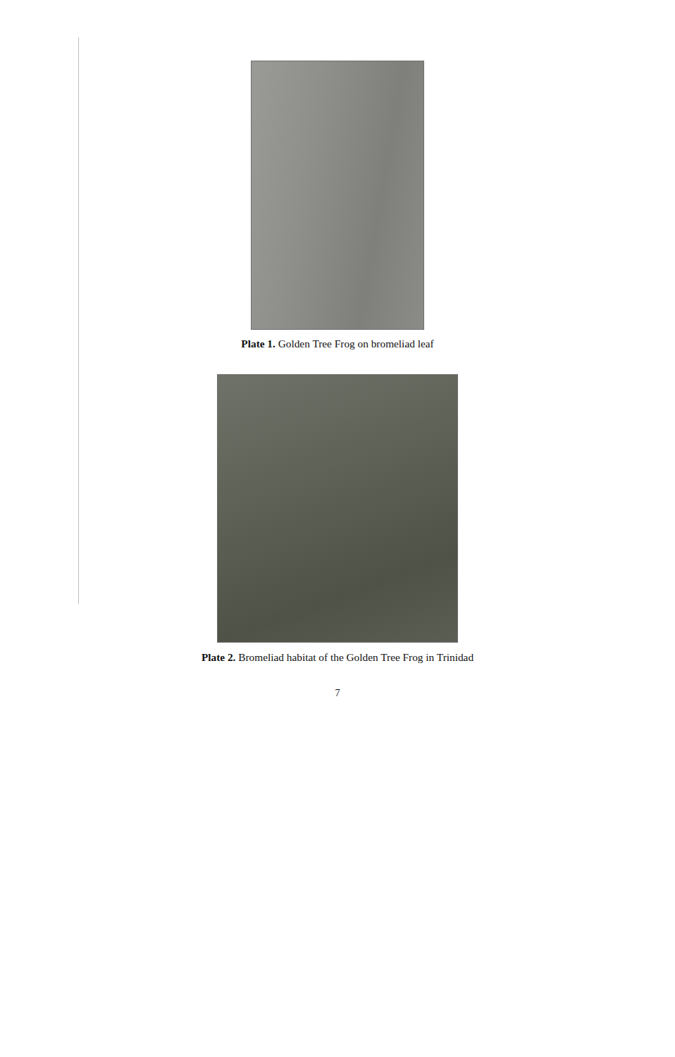Plate 1. Golden Tree Frog on bromeliad leaf
Plate 2. Bromeliad habitat of the Golden Tree Frog in Trinidad
7